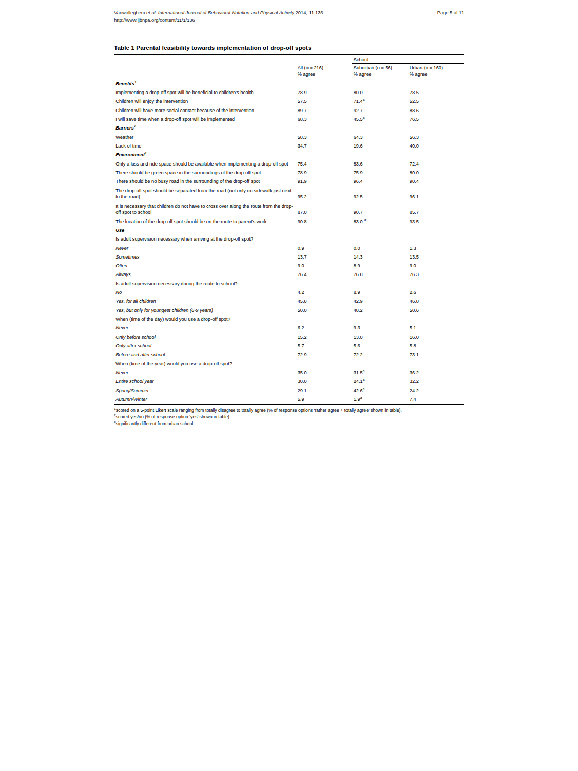Vanwolleghem et al. International Journal of Behavioral Nutrition and Physical Activity 2014, 11:136 Page 5 of 11
http://www.ijbnpa.org/content/11/1/136
Table 1 Parental feasibility towards implementation of drop-off spots
| | | School |
| --- | --- | --- |
| | All (n = 216) | Suburban (n = 56) | Urban (n = 160) |
| | % agree | % agree | % agree |
| Benefits 1 |
| Implementing a drop-off spot will be beneficial to children’s health | 78.9 | 80.0 | 78.5 |
| Children will enjoy the intervention | 57.5 | 71.4 a | 52.5 |
| Children will have more social contact because of the intervention | 89.7 | 92.7 | 88.6 |
| I will save time when a drop-off spot will be implemented | 68.3 | 45.5 a | 76.5 |
| Barriers 2 |
| Weather | 58.3 | 64.3 | 56.3 |
| Lack of time | 34.7 | 19.6 | 40.0 |
| Environment 1 |
| Only a kiss and ride space should be available when implementing a drop-off spot | 75.4 | 83.6 | 72.4 |
| There should be green space in the surroundings of the drop-off spot | 78.9 | 75.9 | 80.0 |
| There should be no busy road in the surrounding of the drop-off spot | 91.9 | 96.4 | 90.4 |
| The drop-off spot should be separated from the road (not only on sidewalk just next to the road) | 95.2 | 92.5 | 96.1 |
| It is necessary that children do not have to cross over along the route from the drop-off spot to school | 87.0 | 90.7 | 85.7 |
| The location of the drop-off spot should be on the route to parent’s work | 90.8 | 83.0 a | 93.5 |
| Use |
| Is adult supervision necessary when arriving at the drop-off spot? | | | |
| Never | 0.9 | 0.0 | 1.3 |
| Sometimes | 13.7 | 14.3 | 13.5 |
| Often | 9.0 | 8.9 | 9.0 |
| Always | 76.4 | 76.8 | 76.3 |
| Is adult supervision necessary during the route to school? | | | |
| No | 4.2 | 8.9 | 2.6 |
| Yes, for all children | 45.8 | 42.9 | 46.8 |
| Yes, but only for youngest children (6-9 years) | 50.0 | 48.2 | 50.6 |
| When (time of the day) would you use a drop-off spot? | | | |
| Never | 6.2 | 9.3 | 5.1 |
| Only before school | 15.2 | 13.0 | 16.0 |
| Only after school | 5.7 | 5.6 | 5.8 |
| Before and after school | 72.9 | 72.2 | 73.1 |
| When (time of the year) would you use a drop-off spot? | | | |
| Never | 35.0 | 31.5 a | 36.2 |
| Entire school year | 30.0 | 24.1 a | 32.2 |
| Spring/Summer | 29.1 | 42.6 a | 24.2 |
| Autumn/Winter | 5.9 | 1.9 a | 7.4 |
1scored on a 5-point Likert scale ranging from totally disagree to totally agree (% of response options ‘rather agree + totally agree’ shown in table).
2scored yes/no (% of response option ‘yes’ shown in table).
asignificantly different from urban school.